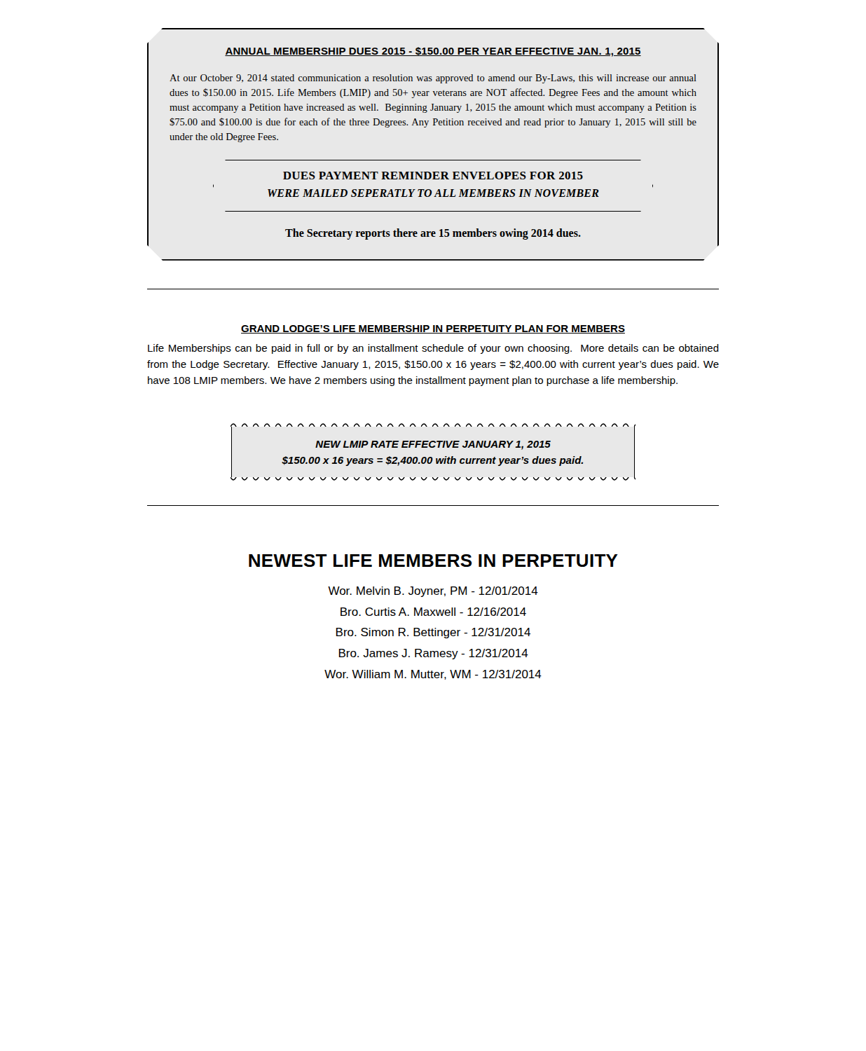ANNUAL MEMBERSHIP DUES 2015 - $150.00 PER YEAR EFFECTIVE JAN. 1, 2015
At our October 9, 2014 stated communication a resolution was approved to amend our By-Laws, this will increase our annual dues to $150.00 in 2015. Life Members (LMIP) and 50+ year veterans are NOT affected. Degree Fees and the amount which must accompany a Petition have increased as well. Beginning January 1, 2015 the amount which must accompany a Petition is $75.00 and $100.00 is due for each of the three Degrees. Any Petition received and read prior to January 1, 2015 will still be under the old Degree Fees.
DUES PAYMENT REMINDER ENVELOPES FOR 2015
WERE MAILED SEPERATLY TO ALL MEMBERS IN NOVEMBER
The Secretary reports there are 15 members owing 2014 dues.
GRAND LODGE’S LIFE MEMBERSHIP IN PERPETUITY PLAN FOR MEMBERS
Life Memberships can be paid in full or by an installment schedule of your own choosing. More details can be obtained from the Lodge Secretary. Effective January 1, 2015, $150.00 x 16 years = $2,400.00 with current year’s dues paid. We have 108 LMIP members. We have 2 members using the installment payment plan to purchase a life membership.
NEW LMIP RATE EFFECTIVE JANUARY 1, 2015
$150.00 x 16 years = $2,400.00 with current year’s dues paid.
NEWEST LIFE MEMBERS IN PERPETUITY
Wor. Melvin B. Joyner, PM - 12/01/2014
Bro. Curtis A. Maxwell - 12/16/2014
Bro. Simon R. Bettinger - 12/31/2014
Bro. James J. Ramesy - 12/31/2014
Wor. William M. Mutter, WM - 12/31/2014